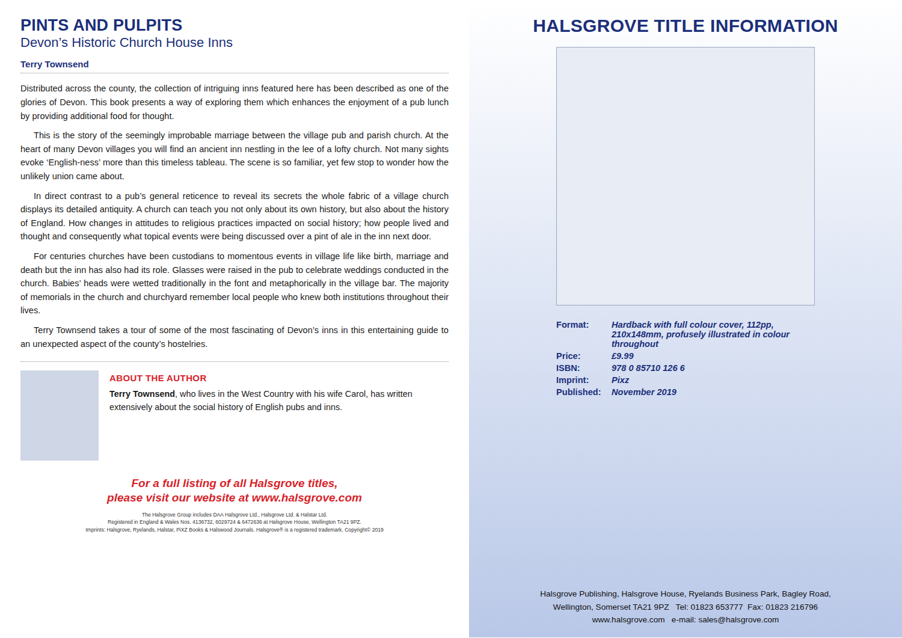Pints and Pulpits
Devon’s Historic Church House Inns
Terry Townsend
Distributed across the county, the collection of intriguing inns featured here has been described as one of the glories of Devon. This book presents a way of exploring them which enhances the enjoyment of a pub lunch by providing additional food for thought.
This is the story of the seemingly improbable marriage between the village pub and parish church. At the heart of many Devon villages you will find an ancient inn nestling in the lee of a lofty church. Not many sights evoke ‘English-ness’ more than this timeless tableau. The scene is so familiar, yet few stop to wonder how the unlikely union came about.
In direct contrast to a pub’s general reticence to reveal its secrets the whole fabric of a village church displays its detailed antiquity. A church can teach you not only about its own history, but also about the history of England. How changes in attitudes to religious practices impacted on social history; how people lived and thought and consequently what topical events were being discussed over a pint of ale in the inn next door.
For centuries churches have been custodians to momentous events in village life like birth, marriage and death but the inn has also had its role. Glasses were raised in the pub to celebrate weddings conducted in the church. Babies’ heads were wetted traditionally in the font and metaphorically in the village bar. The majority of memorials in the church and churchyard remember local people who knew both institutions throughout their lives.
Terry Townsend takes a tour of some of the most fascinating of Devon’s inns in this entertaining guide to an unexpected aspect of the county’s hostelries.
ABOUT THE AUTHOR
Terry Townsend, who lives in the West Country with his wife Carol, has written extensively about the social history of English pubs and inns.
For a full listing of all Halsgrove titles,
please visit our website at www.halsgrove.com
The Halsgrove Group includes DAA Halsgrove Ltd., Halsgrove Ltd. & Halstar Ltd.
Registered in England & Wales Nos. 4136732, 6029724 & 6472636 at Halsgrove House, Wellington TA21 9PZ.
Imprints: Halsgrove, Ryelands, Halstar, PiXZ Books & Halswood Journals. Halsgrove® is a registered trademark. Copyright© 2019
Halsgrove Title Information
| Format: | Hardback with full colour cover, 112pp, 210x148mm, profusely illustrated in colour throughout |
| Price: | £9.99 |
| ISBN: | 978 0 85710 126 6 |
| Imprint: | Pixz |
| Published: | November 2019 |
Halsgrove Publishing, Halsgrove House, Ryelands Business Park, Bagley Road,
Wellington, Somerset TA21 9PZ Tel: 01823 653777 Fax: 01823 216796
www.halsgrove.com e-mail: sales@halsgrove.com